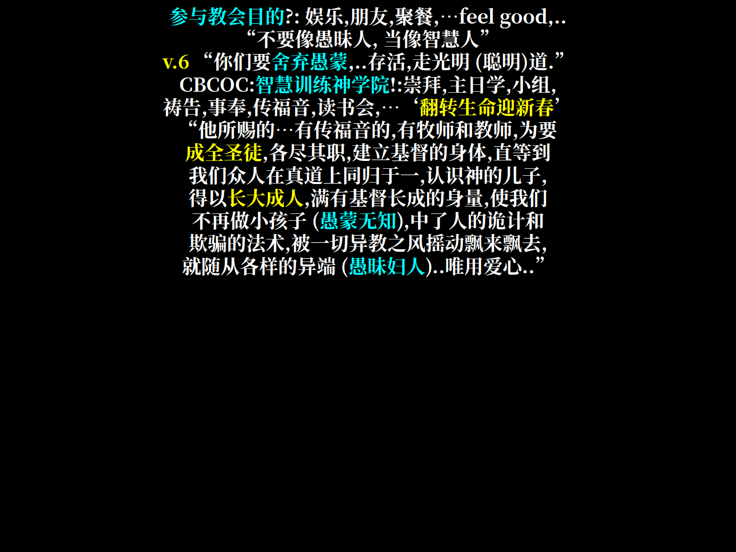参与教会目的?: 娱乐,朋友,聚餐,…feel good,..
“不要像愚昧人, 当像智慧人”
v.6 “你们要舍弃愚蒙,..存活,走光明 (聪明)道.”
CBCOC:智慧训练神学院!:崇拜,主日学,小组,
祷告,事奉,传福音,读书会,…‘翻转生命迎新春’
“他所赐的…有传福音的,有牧师和教师,为要
成全圣徒,各尽其职,建立基督的身体,直等到
我们众人在真道上同归于一,认识神的儿子,
得以长大成人,满有基督长成的身量,使我们
不再做小孩子 (愚蒙无知),中了人的诡计和
欺骗的法术,被一切异教之风摇动飘来飘去,
就随从各样的异端 (愚昧妇人)..唯用爱心..”